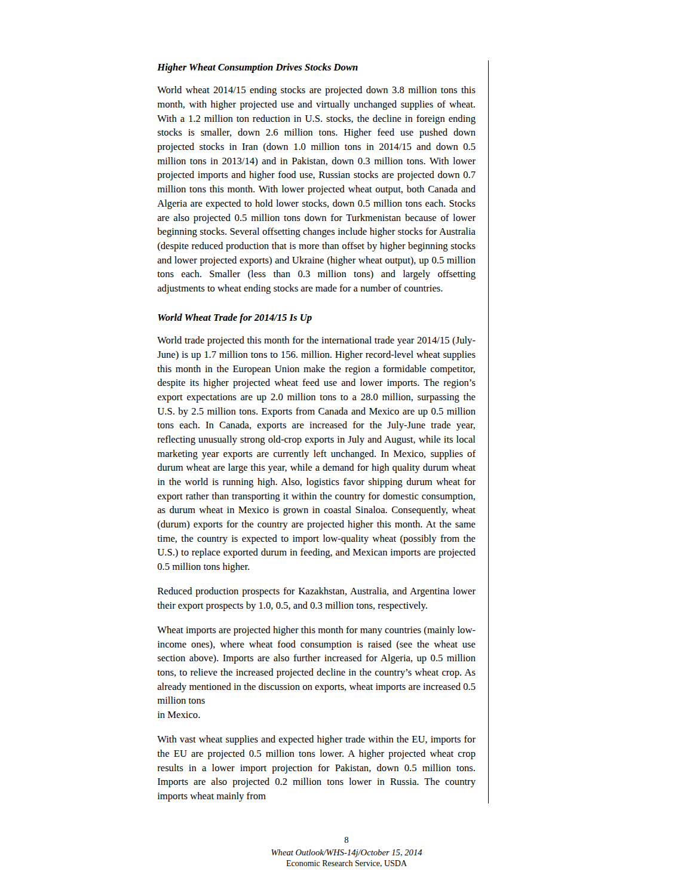Higher Wheat Consumption Drives Stocks Down
World wheat 2014/15 ending stocks are projected down 3.8 million tons this month, with higher projected use and virtually unchanged supplies of wheat. With a 1.2 million ton reduction in U.S. stocks, the decline in foreign ending stocks is smaller, down 2.6 million tons. Higher feed use pushed down projected stocks in Iran (down 1.0 million tons in 2014/15 and down 0.5 million tons in 2013/14) and in Pakistan, down 0.3 million tons. With lower projected imports and higher food use, Russian stocks are projected down 0.7 million tons this month. With lower projected wheat output, both Canada and Algeria are expected to hold lower stocks, down 0.5 million tons each. Stocks are also projected 0.5 million tons down for Turkmenistan because of lower beginning stocks. Several offsetting changes include higher stocks for Australia (despite reduced production that is more than offset by higher beginning stocks and lower projected exports) and Ukraine (higher wheat output), up 0.5 million tons each. Smaller (less than 0.3 million tons) and largely offsetting adjustments to wheat ending stocks are made for a number of countries.
World Wheat Trade for 2014/15 Is Up
World trade projected this month for the international trade year 2014/15 (July-June) is up 1.7 million tons to 156. million. Higher record-level wheat supplies this month in the European Union make the region a formidable competitor, despite its higher projected wheat feed use and lower imports. The region’s export expectations are up 2.0 million tons to a 28.0 million, surpassing the U.S. by 2.5 million tons. Exports from Canada and Mexico are up 0.5 million tons each. In Canada, exports are increased for the July-June trade year, reflecting unusually strong old-crop exports in July and August, while its local marketing year exports are currently left unchanged. In Mexico, supplies of durum wheat are large this year, while a demand for high quality durum wheat in the world is running high. Also, logistics favor shipping durum wheat for export rather than transporting it within the country for domestic consumption, as durum wheat in Mexico is grown in coastal Sinaloa. Consequently, wheat (durum) exports for the country are projected higher this month. At the same time, the country is expected to import low-quality wheat (possibly from the U.S.) to replace exported durum in feeding, and Mexican imports are projected 0.5 million tons higher.
Reduced production prospects for Kazakhstan, Australia, and Argentina lower their export prospects by 1.0, 0.5, and 0.3 million tons, respectively.
Wheat imports are projected higher this month for many countries (mainly low-income ones), where wheat food consumption is raised (see the wheat use section above). Imports are also further increased for Algeria, up 0.5 million tons, to relieve the increased projected decline in the country’s wheat crop. As already mentioned in the discussion on exports, wheat imports are increased 0.5 million tons
in Mexico.
With vast wheat supplies and expected higher trade within the EU, imports for the EU are projected 0.5 million tons lower. A higher projected wheat crop results in a lower import projection for Pakistan, down 0.5 million tons. Imports are also projected 0.2 million tons lower in Russia. The country imports wheat mainly from
8
Wheat Outlook/WHS-14j/October 15, 2014
Economic Research Service, USDA